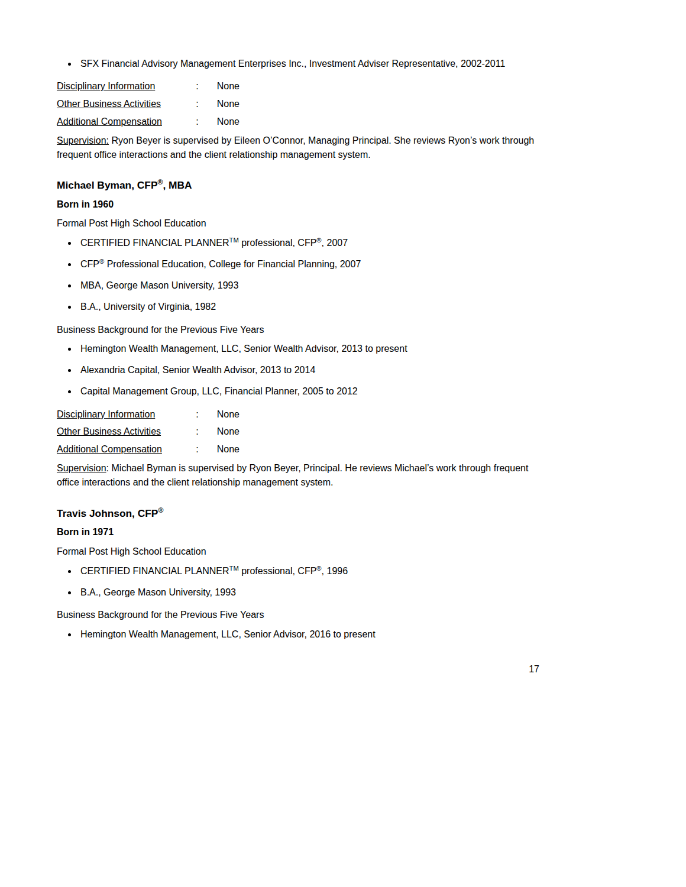SFX Financial Advisory Management Enterprises Inc., Investment Adviser Representative, 2002-2011
Disciplinary Information: None
Other Business Activities: None
Additional Compensation: None
Supervision: Ryon Beyer is supervised by Eileen O’Connor, Managing Principal. She reviews Ryon’s work through frequent office interactions and the client relationship management system.
Michael Byman, CFP®, MBA
Born in 1960
Formal Post High School Education
CERTIFIED FINANCIAL PLANNERTM professional, CFP®, 2007
CFP® Professional Education, College for Financial Planning, 2007
MBA, George Mason University, 1993
B.A., University of Virginia, 1982
Business Background for the Previous Five Years
Hemington Wealth Management, LLC, Senior Wealth Advisor, 2013 to present
Alexandria Capital, Senior Wealth Advisor, 2013 to 2014
Capital Management Group, LLC, Financial Planner, 2005 to 2012
Disciplinary Information: None
Other Business Activities: None
Additional Compensation: None
Supervision: Michael Byman is supervised by Ryon Beyer, Principal. He reviews Michael’s work through frequent office interactions and the client relationship management system.
Travis Johnson, CFP®
Born in 1971
Formal Post High School Education
CERTIFIED FINANCIAL PLANNERTM professional, CFP®, 1996
B.A., George Mason University, 1993
Business Background for the Previous Five Years
Hemington Wealth Management, LLC, Senior Advisor, 2016 to present
17